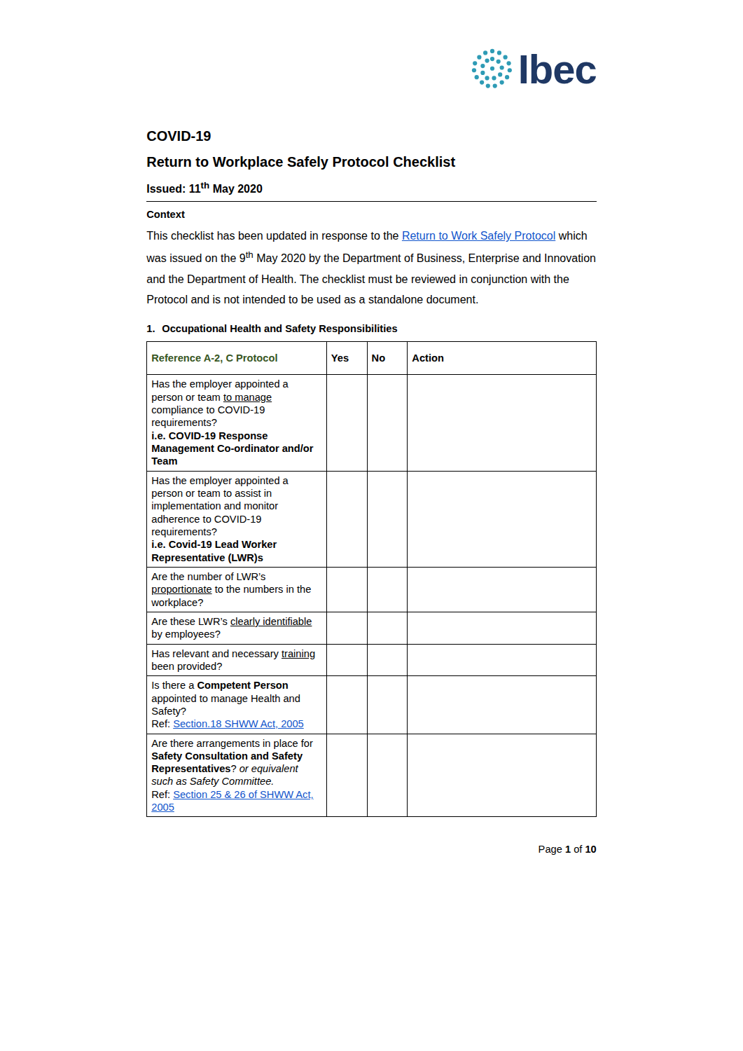Ibec
COVID-19
Return to Workplace Safely Protocol Checklist
Issued: 11th May 2020
Context
This checklist has been updated in response to the Return to Work Safely Protocol which was issued on the 9th May 2020 by the Department of Business, Enterprise and Innovation and the Department of Health. The checklist must be reviewed in conjunction with the Protocol and is not intended to be used as a standalone document.
1. Occupational Health and Safety Responsibilities
| Reference A-2, C Protocol | Yes | No | Action |
| --- | --- | --- | --- |
| Has the employer appointed a person or team to manage compliance to COVID-19 requirements? i.e. COVID-19 Response Management Co-ordinator and/or Team | | | |
| Has the employer appointed a person or team to assist in implementation and monitor adherence to COVID-19 requirements? i.e. Covid-19 Lead Worker Representative (LWR)s | | | |
| Are the number of LWR’s proportionate to the numbers in the workplace? | | | |
| Are these LWR’s clearly identifiable by employees? | | | |
| Has relevant and necessary training been provided? | | | |
| Is there a Competent Person appointed to manage Health and Safety? Ref: Section.18 SHWW Act, 2005 | | | |
| Are there arrangements in place for Safety Consultation and Safety Representatives ? or equivalent such as Safety Committee. Ref: Section 25 & 26 of SHWW Act, 2005 | | | |
Page 1 of 10